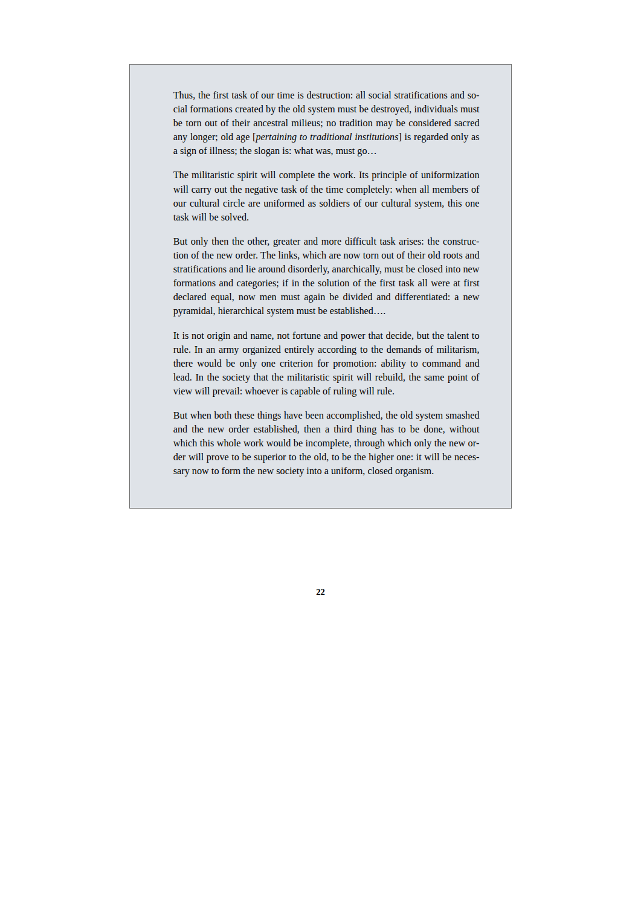Thus, the first task of our time is destruction: all social stratifications and social formations created by the old system must be destroyed, individuals must be torn out of their ancestral milieus; no tradition may be considered sacred any longer; old age [pertaining to traditional institutions] is regarded only as a sign of illness; the slogan is: what was, must go…
The militaristic spirit will complete the work. Its principle of uniformization will carry out the negative task of the time completely: when all members of our cultural circle are uniformed as soldiers of our cultural system, this one task will be solved.
But only then the other, greater and more difficult task arises: the construction of the new order. The links, which are now torn out of their old roots and stratifications and lie around disorderly, anarchically, must be closed into new formations and categories; if in the solution of the first task all were at first declared equal, now men must again be divided and differentiated: a new pyramidal, hierarchical system must be established….
It is not origin and name, not fortune and power that decide, but the talent to rule. In an army organized entirely according to the demands of militarism, there would be only one criterion for promotion: ability to command and lead. In the society that the militaristic spirit will rebuild, the same point of view will prevail: whoever is capable of ruling will rule.
But when both these things have been accomplished, the old system smashed and the new order established, then a third thing has to be done, without which this whole work would be incomplete, through which only the new order will prove to be superior to the old, to be the higher one: it will be necessary now to form the new society into a uniform, closed organism.
22